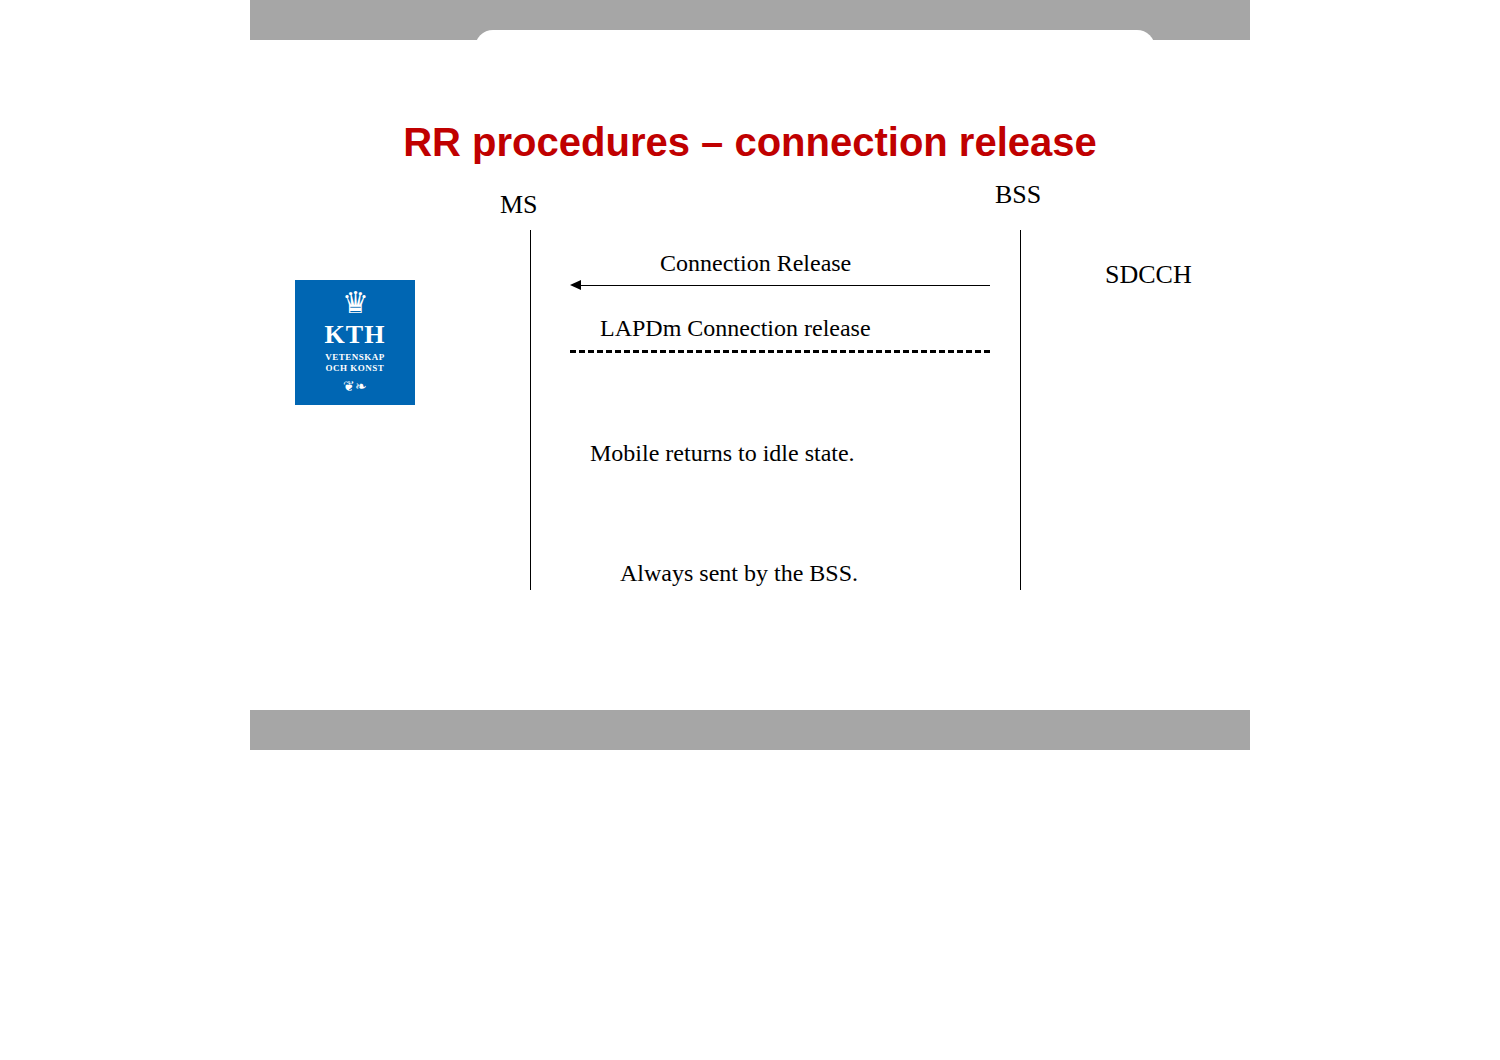RR procedures – connection release
♛
KTH
VETENSKAP
OCH KONST
❦❧
MS
BSS
SDCCH
Connection Release
LAPDm Connection release
Mobile returns to idle state.
Always sent by the BSS.
GSM Network and Services 2G1723 Johan Montelius
20